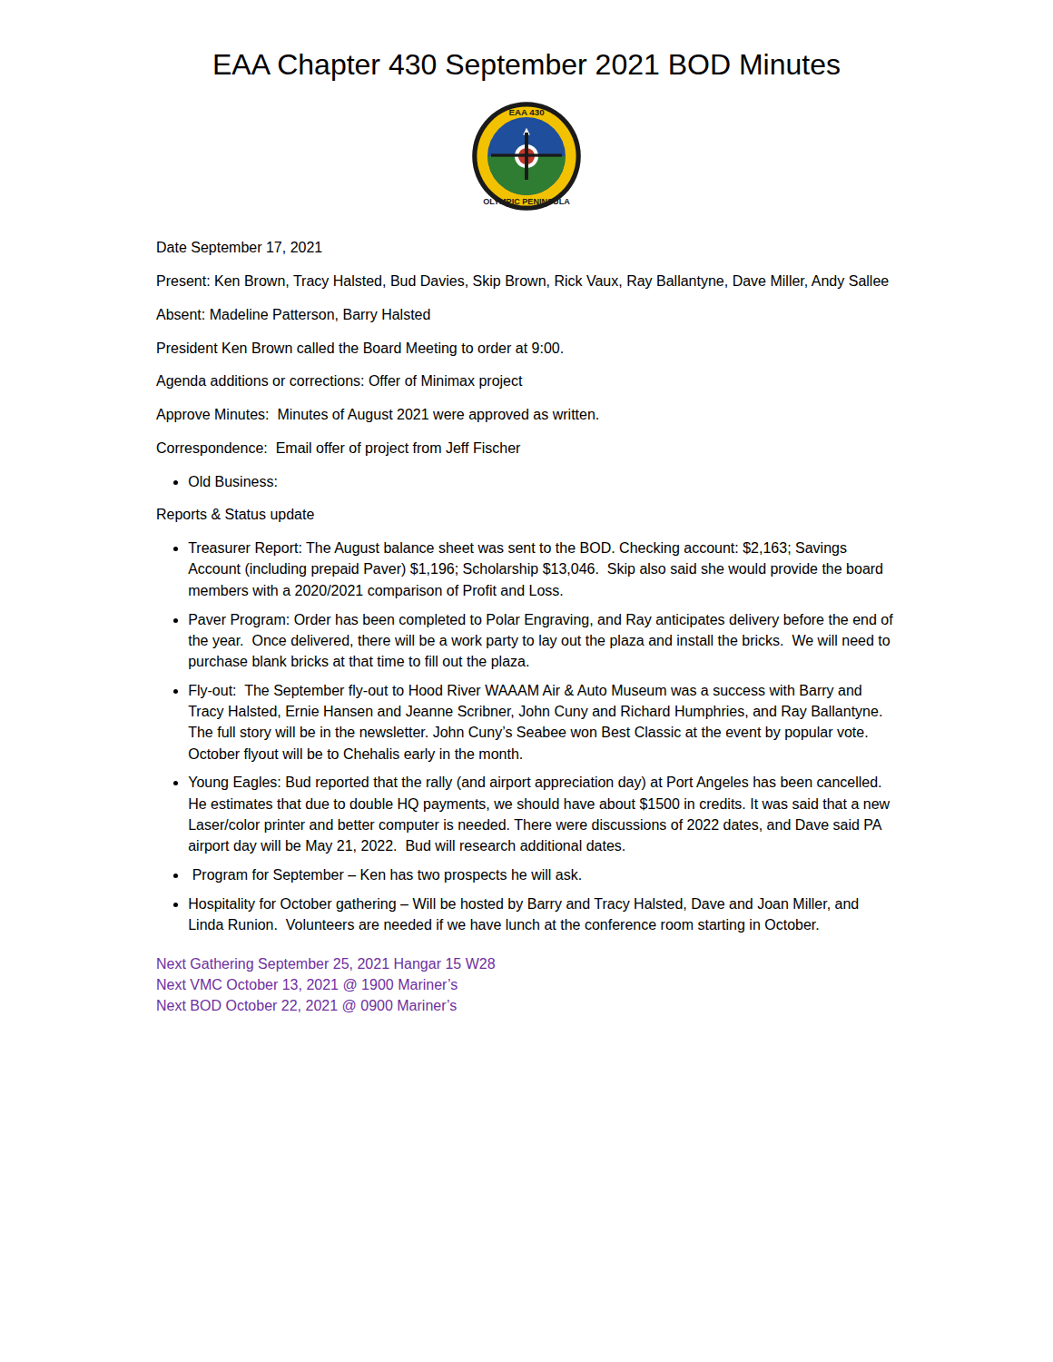EAA Chapter 430 September 2021 BOD Minutes
EAA 430 OLYMPIC PENINSULA
Date September 17, 2021
Present: Ken Brown, Tracy Halsted, Bud Davies, Skip Brown, Rick Vaux, Ray Ballantyne, Dave Miller, Andy Sallee
Absent: Madeline Patterson, Barry Halsted
President Ken Brown called the Board Meeting to order at 9:00.
Agenda additions or corrections: Offer of Minimax project
Approve Minutes: Minutes of August 2021 were approved as written.
Correspondence: Email offer of project from Jeff Fischer
Old Business:
Reports & Status update
Treasurer Report: The August balance sheet was sent to the BOD. Checking account: $2,163; Savings Account (including prepaid Paver) $1,196; Scholarship $13,046. Skip also said she would provide the board members with a 2020/2021 comparison of Profit and Loss.
Paver Program: Order has been completed to Polar Engraving, and Ray anticipates delivery before the end of the year. Once delivered, there will be a work party to lay out the plaza and install the bricks. We will need to purchase blank bricks at that time to fill out the plaza.
Fly-out: The September fly-out to Hood River WAAAM Air & Auto Museum was a success with Barry and Tracy Halsted, Ernie Hansen and Jeanne Scribner, John Cuny and Richard Humphries, and Ray Ballantyne. The full story will be in the newsletter. John Cuny’s Seabee won Best Classic at the event by popular vote. October flyout will be to Chehalis early in the month.
Young Eagles: Bud reported that the rally (and airport appreciation day) at Port Angeles has been cancelled. He estimates that due to double HQ payments, we should have about $1500 in credits. It was said that a new Laser/color printer and better computer is needed. There were discussions of 2022 dates, and Dave said PA airport day will be May 21, 2022. Bud will research additional dates.
Program for September – Ken has two prospects he will ask.
Hospitality for October gathering – Will be hosted by Barry and Tracy Halsted, Dave and Joan Miller, and Linda Runion. Volunteers are needed if we have lunch at the conference room starting in October.
Next Gathering September 25, 2021 Hangar 15 W28
Next VMC October 13, 2021 @ 1900 Mariner’s
Next BOD October 22, 2021 @ 0900 Mariner’s